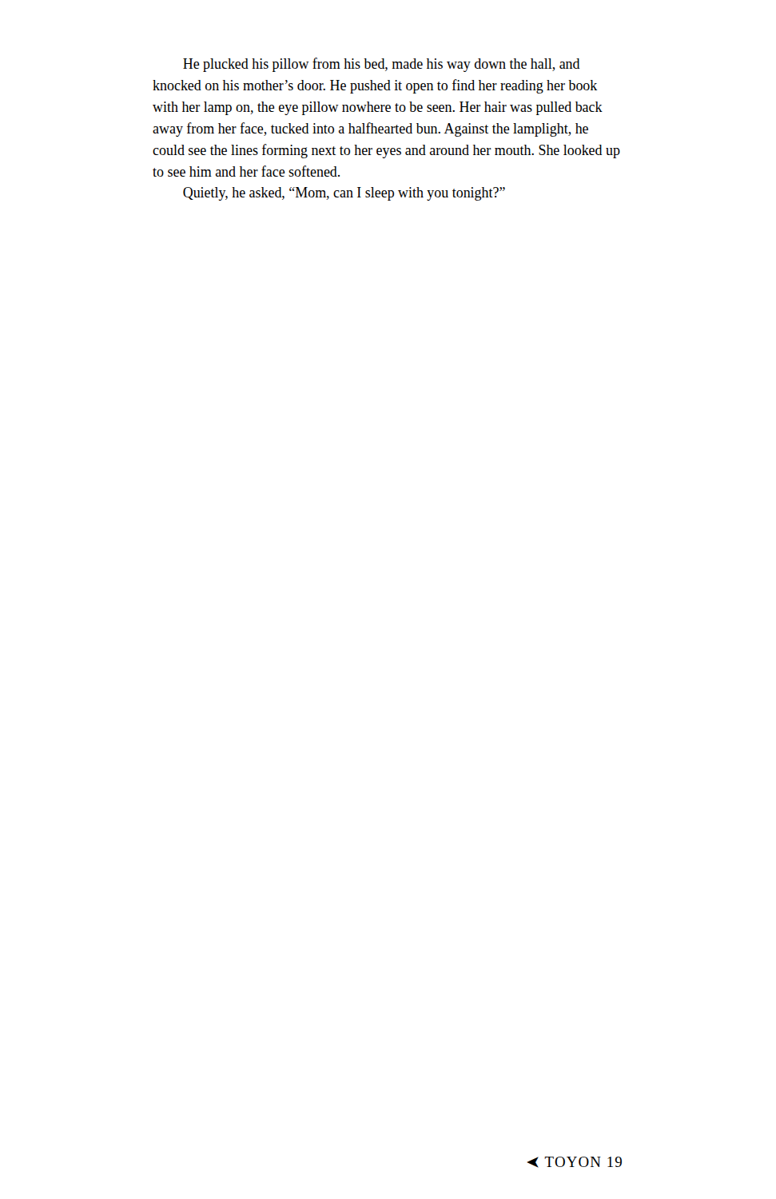He plucked his pillow from his bed, made his way down the hall, and knocked on his mother’s door. He pushed it open to find her reading her book with her lamp on, the eye pillow nowhere to be seen. Her hair was pulled back away from her face, tucked into a halfhearted bun. Against the lamplight, he could see the lines forming next to her eyes and around her mouth. She looked up to see him and her face softened.
Quietly, he asked, “Mom, can I sleep with you tonight?”
➤TOYON 19